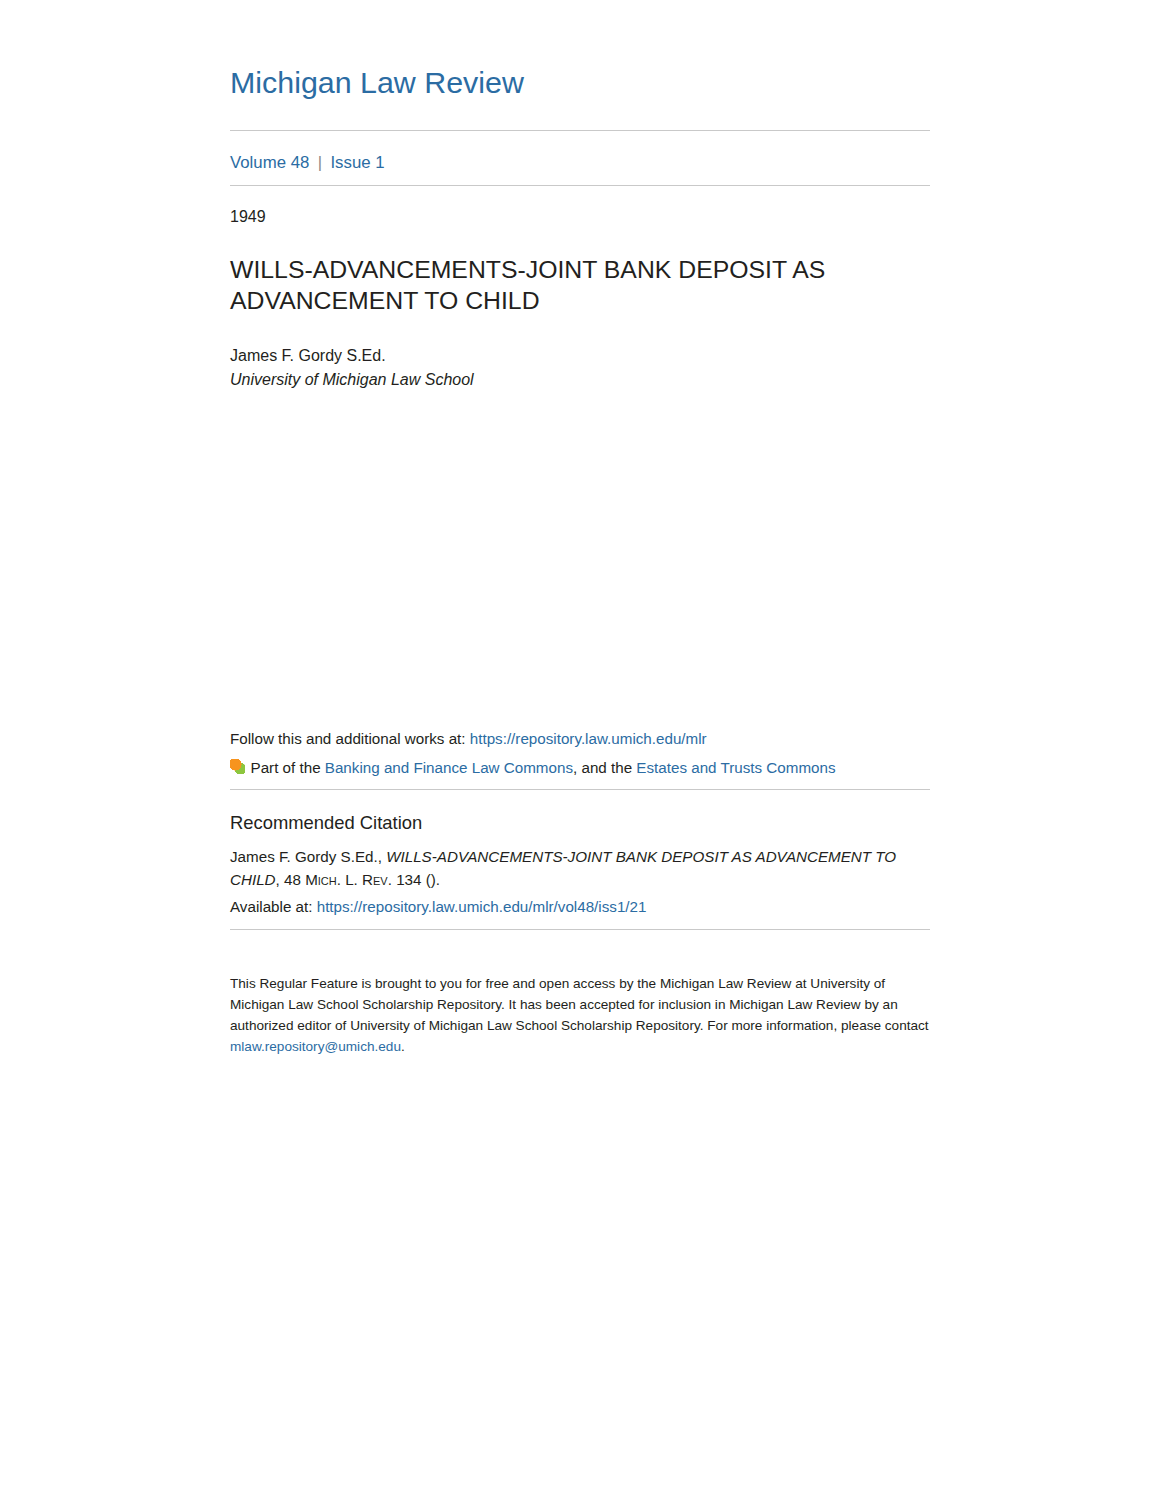Michigan Law Review
Volume 48|Issue 1
1949
WILLS-ADVANCEMENTS-JOINT BANK DEPOSIT AS ADVANCEMENT TO CHILD
James F. Gordy S.Ed.
University of Michigan Law School
Follow this and additional works at: https://repository.law.umich.edu/mlr
Part of the Banking and Finance Law Commons, and the Estates and Trusts Commons
Recommended Citation
James F. Gordy S.Ed., WILLS-ADVANCEMENTS-JOINT BANK DEPOSIT AS ADVANCEMENT TO CHILD, 48 Mich. L. Rev. 134 ().
Available at: https://repository.law.umich.edu/mlr/vol48/iss1/21
This Regular Feature is brought to you for free and open access by the Michigan Law Review at University of Michigan Law School Scholarship Repository. It has been accepted for inclusion in Michigan Law Review by an authorized editor of University of Michigan Law School Scholarship Repository. For more information, please contact mlaw.repository@umich.edu.